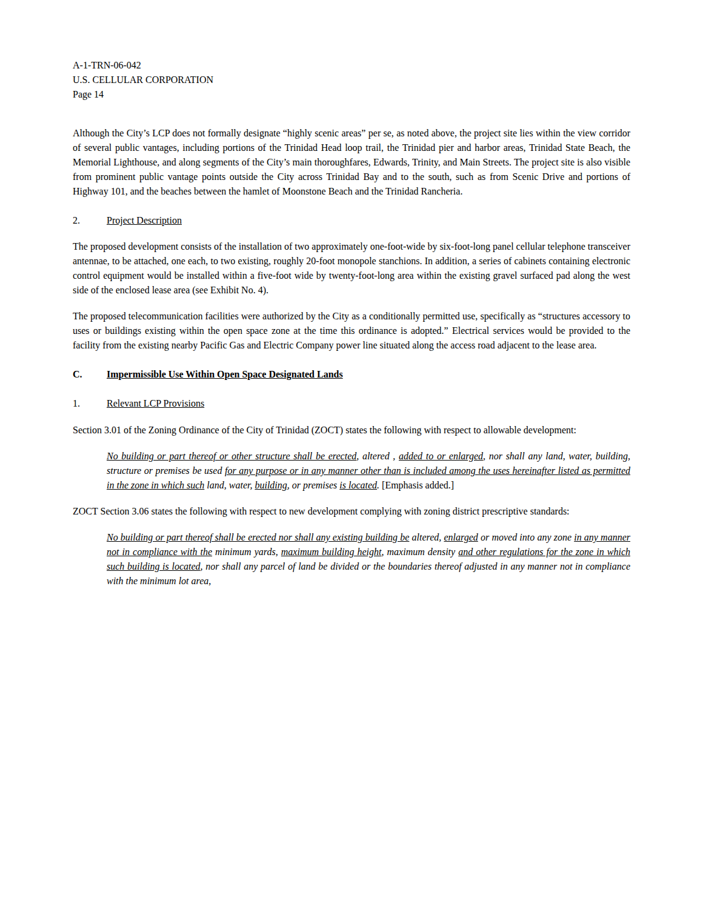A-1-TRN-06-042
U.S. CELLULAR CORPORATION
Page 14
Although the City’s LCP does not formally designate “highly scenic areas” per se, as noted above, the project site lies within the view corridor of several public vantages, including portions of the Trinidad Head loop trail, the Trinidad pier and harbor areas, Trinidad State Beach, the Memorial Lighthouse, and along segments of the City’s main thoroughfares, Edwards, Trinity, and Main Streets. The project site is also visible from prominent public vantage points outside the City across Trinidad Bay and to the south, such as from Scenic Drive and portions of Highway 101, and the beaches between the hamlet of Moonstone Beach and the Trinidad Rancheria.
2. Project Description
The proposed development consists of the installation of two approximately one-foot-wide by six-foot-long panel cellular telephone transceiver antennae, to be attached, one each, to two existing, roughly 20-foot monopole stanchions. In addition, a series of cabinets containing electronic control equipment would be installed within a five-foot wide by twenty-foot-long area within the existing gravel surfaced pad along the west side of the enclosed lease area (see Exhibit No. 4).
The proposed telecommunication facilities were authorized by the City as a conditionally permitted use, specifically as “structures accessory to uses or buildings existing within the open space zone at the time this ordinance is adopted.” Electrical services would be provided to the facility from the existing nearby Pacific Gas and Electric Company power line situated along the access road adjacent to the lease area.
C. Impermissible Use Within Open Space Designated Lands
1. Relevant LCP Provisions
Section 3.01 of the Zoning Ordinance of the City of Trinidad (ZOCT) states the following with respect to allowable development:
No building or part thereof or other structure shall be erected, altered , added to or enlarged, nor shall any land, water, building, structure or premises be used for any purpose or in any manner other than is included among the uses hereinafter listed as permitted in the zone in which such land, water, building, or premises is located. [Emphasis added.]
ZOCT Section 3.06 states the following with respect to new development complying with zoning district prescriptive standards:
No building or part thereof shall be erected nor shall any existing building be altered, enlarged or moved into any zone in any manner not in compliance with the minimum yards, maximum building height, maximum density and other regulations for the zone in which such building is located, nor shall any parcel of land be divided or the boundaries thereof adjusted in any manner not in compliance with the minimum lot area,